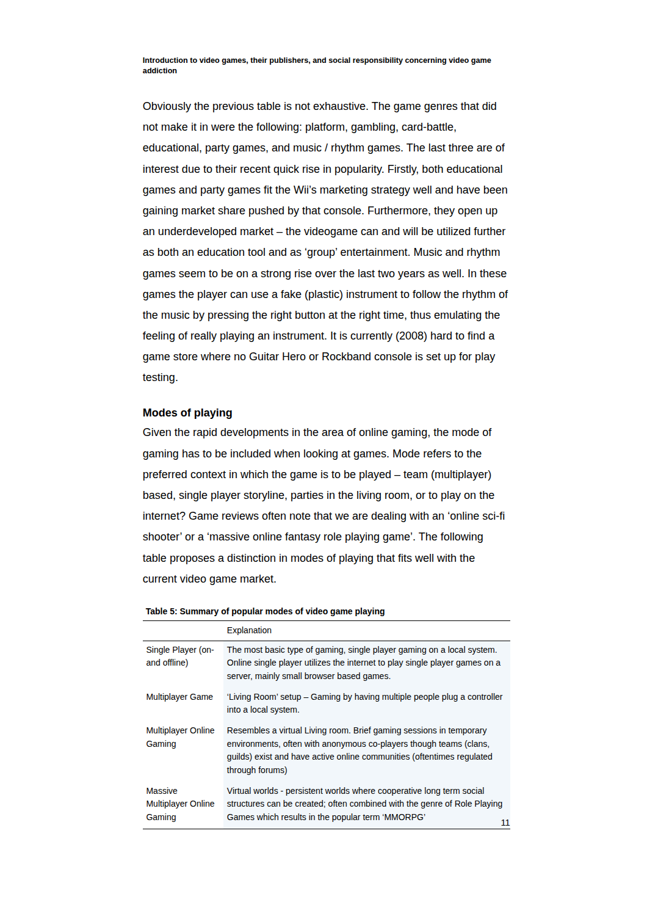Introduction to video games, their publishers, and social responsibility concerning video game addiction
Obviously the previous table is not exhaustive. The game genres that did not make it in were the following: platform, gambling, card-battle, educational, party games, and music / rhythm games. The last three are of interest due to their recent quick rise in popularity. Firstly, both educational games and party games fit the Wii’s marketing strategy well and have been gaining market share pushed by that console. Furthermore, they open up an underdeveloped market – the videogame can and will be utilized further as both an education tool and as ‘group’ entertainment. Music and rhythm games seem to be on a strong rise over the last two years as well. In these games the player can use a fake (plastic) instrument to follow the rhythm of the music by pressing the right button at the right time, thus emulating the feeling of really playing an instrument. It is currently (2008) hard to find a game store where no Guitar Hero or Rockband console is set up for play testing.
Modes of playing
Given the rapid developments in the area of online gaming, the mode of gaming has to be included when looking at games. Mode refers to the preferred context in which the game is to be played – team (multiplayer) based, single player storyline, parties in the living room, or to play on the internet? Game reviews often note that we are dealing with an ‘online sci-fi shooter’ or a ‘massive online fantasy role playing game’. The following table proposes a distinction in modes of playing that fits well with the current video game market.
Table 5: Summary of popular modes of video game playing
| | Explanation |
| --- | --- |
| Single Player (on- and offline) | The most basic type of gaming, single player gaming on a local system. Online single player utilizes the internet to play single player games on a server, mainly small browser based games. |
| Multiplayer Game | ‘Living Room’ setup – Gaming by having multiple people plug a controller into a local system. |
| Multiplayer Online Gaming | Resembles a virtual Living room. Brief gaming sessions in temporary environments, often with anonymous co-players though teams (clans, guilds) exist and have active online communities (oftentimes regulated through forums) |
| Massive Multiplayer Online Gaming | Virtual worlds - persistent worlds where cooperative long term social structures can be created; often combined with the genre of Role Playing Games which results in the popular term ‘MMORPG’ |
11